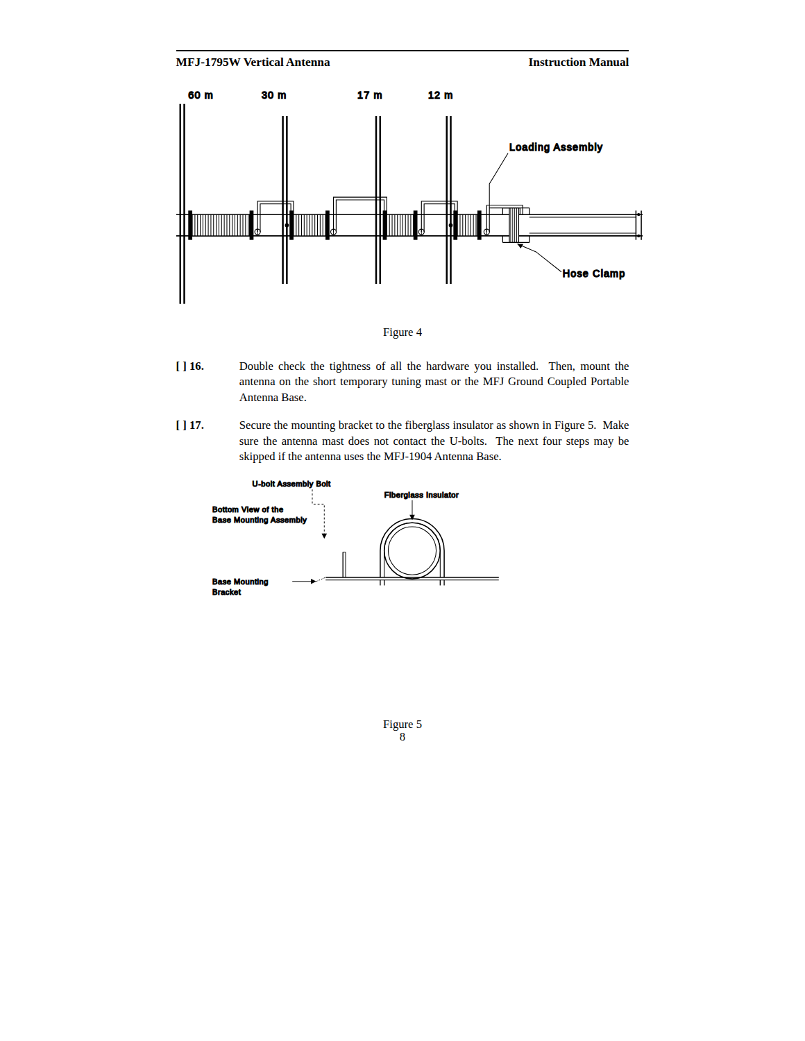MFJ-1795W Vertical Antenna
Instruction Manual
60 m 30 m 17 m 12 m Loading Assembly Hose Clamp
Figure 4
[ ] 16. Double check the tightness of all the hardware you installed. Then, mount the antenna on the short temporary tuning mast or the MFJ Ground Coupled Portable Antenna Base.
[ ] 17. Secure the mounting bracket to the fiberglass insulator as shown in Figure 5. Make sure the antenna mast does not contact the U-bolts. The next four steps may be skipped if the antenna uses the MFJ-1904 Antenna Base.
U-bolt Assembly Bolt Fiberglass Insulator Bottom View of the Base Mounting Assembly Base Mounting Bracket
Figure 5
8